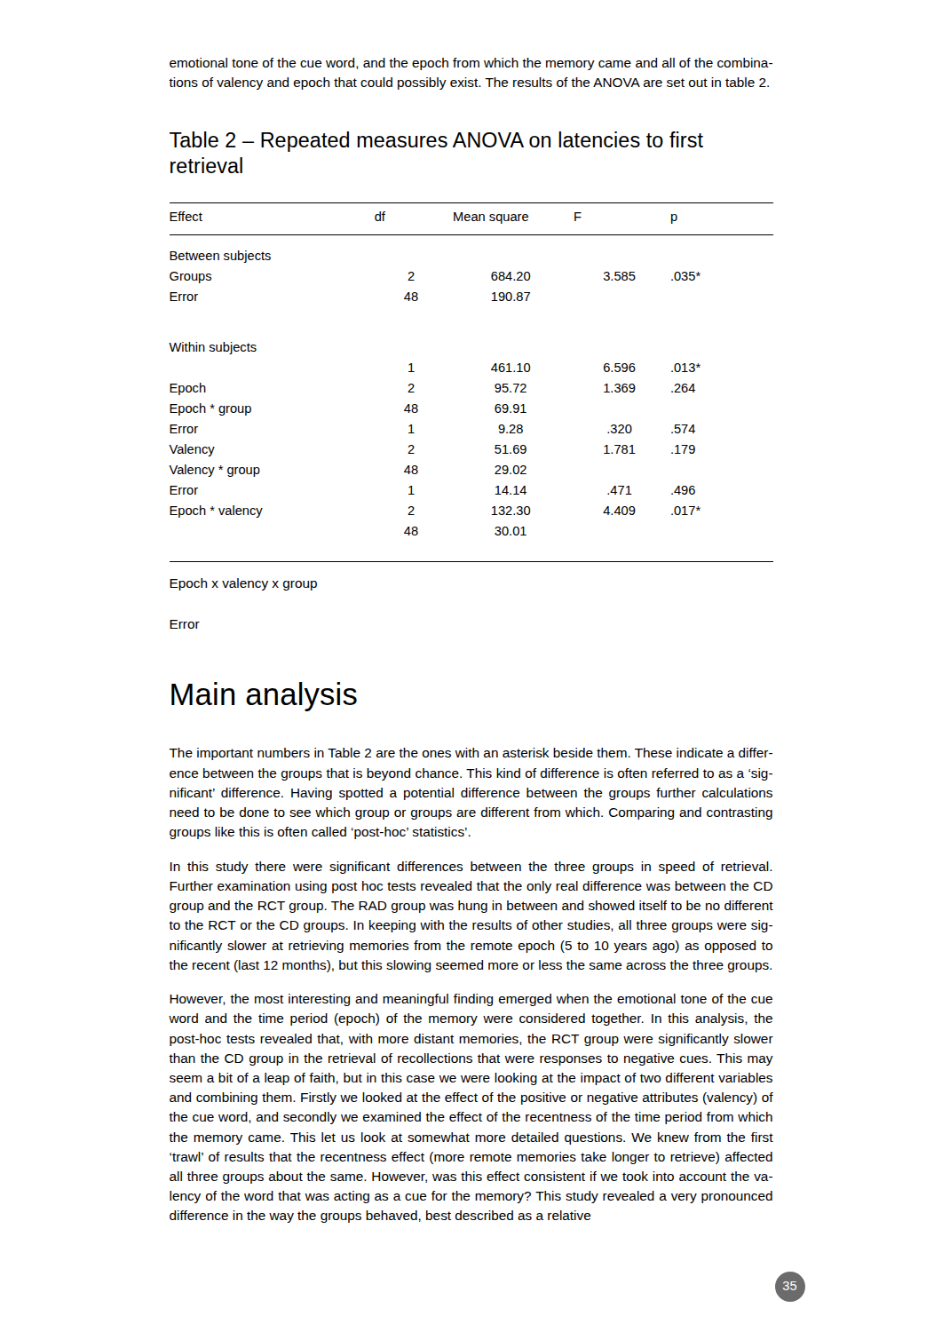emotional tone of the cue word, and the epoch from which the memory came and all of the combinations of valency and epoch that could possibly exist. The results of the ANOVA are set out in table 2.
Table 2 – Repeated measures ANOVA on latencies to first retrieval
| Effect | df | Mean square | F | p |
| --- | --- | --- | --- | --- |
| Between subjects | | | | |
| Groups | 2 | 684.20 | 3.585 | .035* |
| Error | 48 | 190.87 | | |
| Within subjects | | | | |
| | 1 | 461.10 | 6.596 | .013* |
| Epoch | 2 | 95.72 | 1.369 | .264 |
| Epoch * group | 48 | 69.91 | | |
| Error | 1 | 9.28 | .320 | .574 |
| Valency | 2 | 51.69 | 1.781 | .179 |
| Valency * group | 48 | 29.02 | | |
| Error | 1 | 14.14 | .471 | .496 |
| Epoch * valency | 2 | 132.30 | 4.409 | .017* |
| | 48 | 30.01 | | |
Epoch x valency x group
Error
Main analysis
The important numbers in Table 2 are the ones with an asterisk beside them. These indicate a difference between the groups that is beyond chance. This kind of difference is often referred to as a ‘significant’ difference. Having spotted a potential difference between the groups further calculations need to be done to see which group or groups are different from which. Comparing and contrasting groups like this is often called ‘post-hoc’ statistics’.
In this study there were significant differences between the three groups in speed of retrieval. Further examination using post hoc tests revealed that the only real difference was between the CD group and the RCT group. The RAD group was hung in between and showed itself to be no different to the RCT or the CD groups. In keeping with the results of other studies, all three groups were significantly slower at retrieving memories from the remote epoch (5 to 10 years ago) as opposed to the recent (last 12 months), but this slowing seemed more or less the same across the three groups.
However, the most interesting and meaningful finding emerged when the emotional tone of the cue word and the time period (epoch) of the memory were considered together. In this analysis, the post-hoc tests revealed that, with more distant memories, the RCT group were significantly slower than the CD group in the retrieval of recollections that were responses to negative cues. This may seem a bit of a leap of faith, but in this case we were looking at the impact of two different variables and combining them. Firstly we looked at the effect of the positive or negative attributes (valency) of the cue word, and secondly we examined the effect of the recentness of the time period from which the memory came. This let us look at somewhat more detailed questions. We knew from the first ‘trawl’ of results that the recentness effect (more remote memories take longer to retrieve) affected all three groups about the same. However, was this effect consistent if we took into account the valency of the word that was acting as a cue for the memory? This study revealed a very pronounced difference in the way the groups behaved, best described as a relative
35